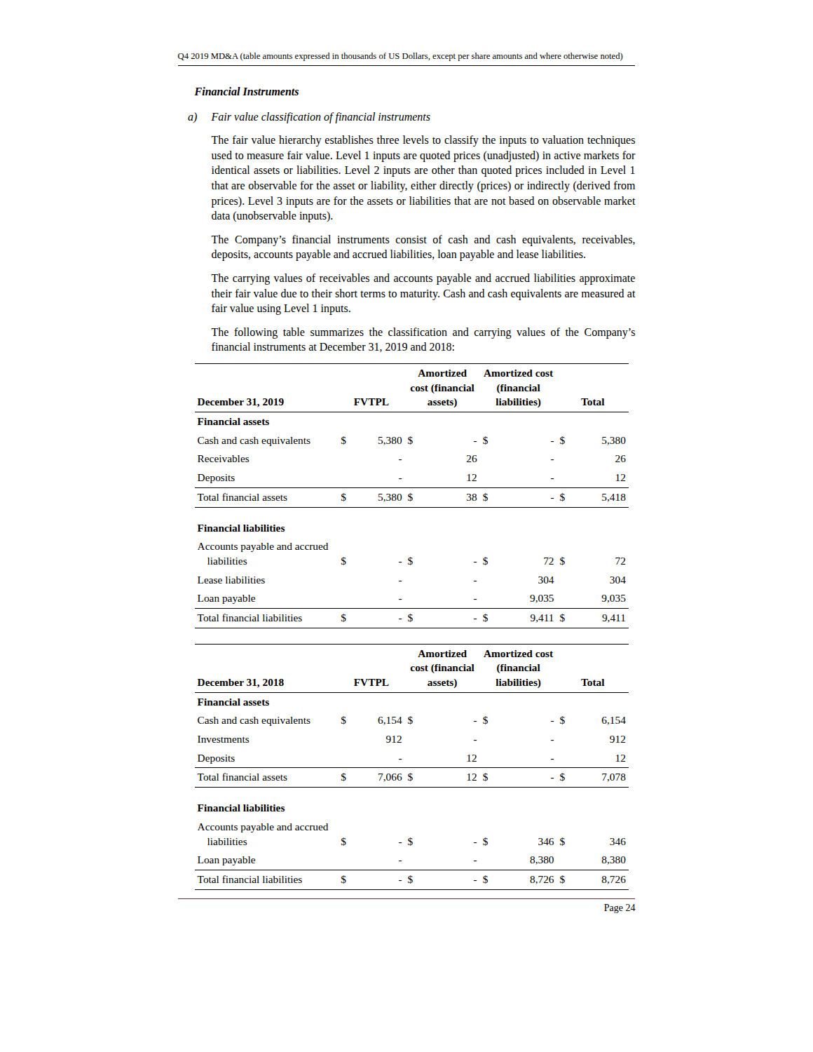Q4 2019 MD&A (table amounts expressed in thousands of US Dollars, except per share amounts and where otherwise noted)
Financial Instruments
a)
Fair value classification of financial instruments
The fair value hierarchy establishes three levels to classify the inputs to valuation techniques used to measure fair value. Level 1 inputs are quoted prices (unadjusted) in active markets for identical assets or liabilities. Level 2 inputs are other than quoted prices included in Level 1 that are observable for the asset or liability, either directly (prices) or indirectly (derived from prices). Level 3 inputs are for the assets or liabilities that are not based on observable market data (unobservable inputs).
The Company’s financial instruments consist of cash and cash equivalents, receivables, deposits, accounts payable and accrued liabilities, loan payable and lease liabilities.
The carrying values of receivables and accounts payable and accrued liabilities approximate their fair value due to their short terms to maturity. Cash and cash equivalents are measured at fair value using Level 1 inputs.
The following table summarizes the classification and carrying values of the Company’s financial instruments at December 31, 2019 and 2018:
| December 31, 2019 | FVTPL | Amortized cost (financial assets) | Amortized cost (financial liabilities) | Total |
| --- | --- | --- | --- | --- |
| Financial assets |
| Cash and cash equivalents | $ | 5,380 | $ | - | $ | - | $ | 5,380 |
| Receivables | | - | | 26 | | - | | 26 |
| Deposits | | - | | 12 | | - | | 12 |
| Total financial assets | $ | 5,380 | $ | 38 | $ | - | $ | 5,418 |
| Financial liabilities |
| Accounts payable and accrued liabilities | $ | - | $ | - | $ | 72 | $ | 72 |
| Lease liabilities | | - | | - | | 304 | | 304 |
| Loan payable | | - | | - | | 9,035 | | 9,035 |
| Total financial liabilities | $ | - | $ | - | $ | 9,411 | $ | 9,411 |
| December 31, 2018 | FVTPL | Amortized cost (financial assets) | Amortized cost (financial liabilities) | Total |
| --- | --- | --- | --- | --- |
| Financial assets |
| Cash and cash equivalents | $ | 6,154 | $ | - | $ | - | $ | 6,154 |
| Investments | | 912 | | - | | - | | 912 |
| Deposits | | - | | 12 | | - | | 12 |
| Total financial assets | $ | 7,066 | $ | 12 | $ | - | $ | 7,078 |
| Financial liabilities |
| Accounts payable and accrued liabilities | $ | - | $ | - | $ | 346 | $ | 346 |
| Loan payable | | - | | - | | 8,380 | | 8,380 |
| Total financial liabilities | $ | - | $ | - | $ | 8,726 | $ | 8,726 |
Page 24